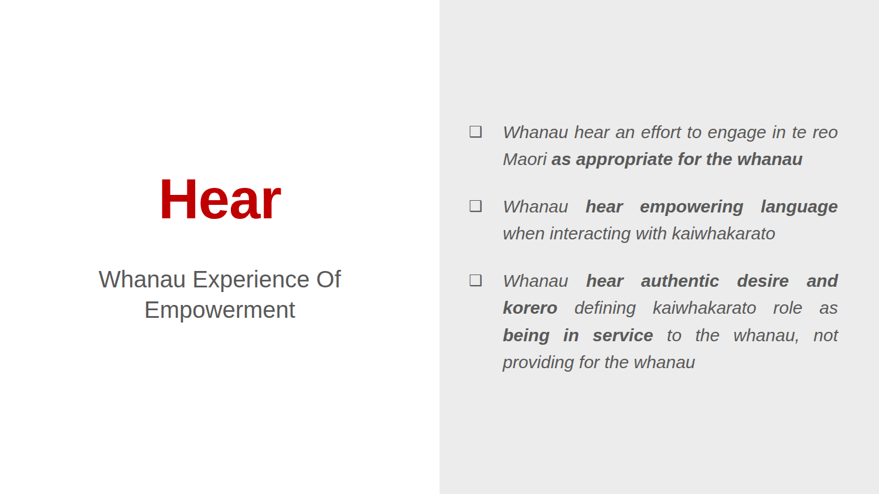Hear
Whanau Experience Of Empowerment
Whanau hear an effort to engage in te reo Maori as appropriate for the whanau
Whanau hear empowering language when interacting with kaiwhakarato
Whanau hear authentic desire and korero defining kaiwhakarato role as being in service to the whanau, not providing for the whanau